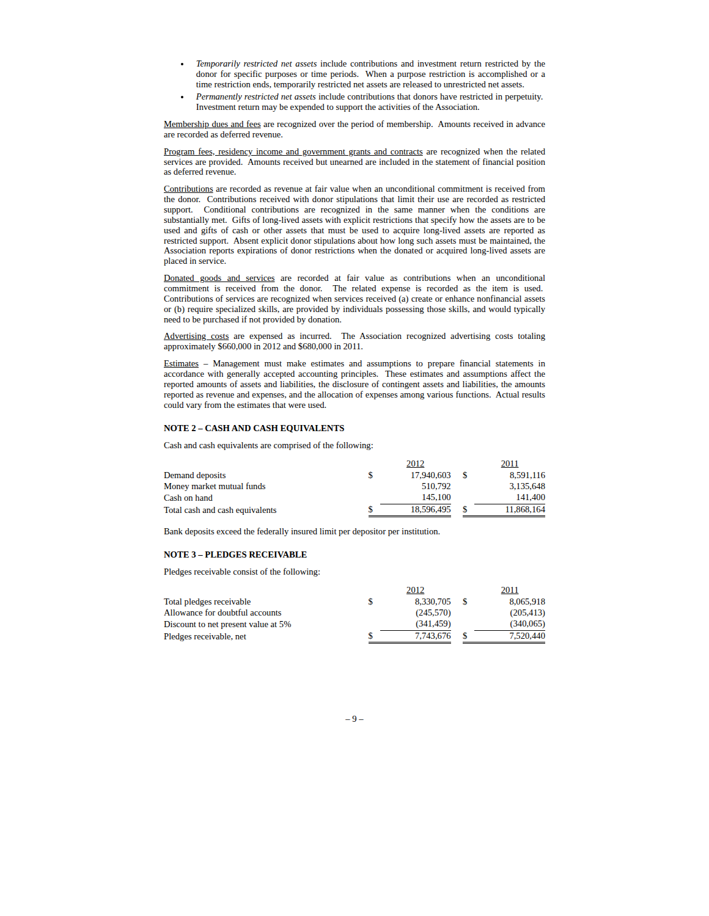Temporarily restricted net assets include contributions and investment return restricted by the donor for specific purposes or time periods. When a purpose restriction is accomplished or a time restriction ends, temporarily restricted net assets are released to unrestricted net assets.
Permanently restricted net assets include contributions that donors have restricted in perpetuity. Investment return may be expended to support the activities of the Association.
Membership dues and fees are recognized over the period of membership. Amounts received in advance are recorded as deferred revenue.
Program fees, residency income and government grants and contracts are recognized when the related services are provided. Amounts received but unearned are included in the statement of financial position as deferred revenue.
Contributions are recorded as revenue at fair value when an unconditional commitment is received from the donor. Contributions received with donor stipulations that limit their use are recorded as restricted support. Conditional contributions are recognized in the same manner when the conditions are substantially met. Gifts of long-lived assets with explicit restrictions that specify how the assets are to be used and gifts of cash or other assets that must be used to acquire long-lived assets are reported as restricted support. Absent explicit donor stipulations about how long such assets must be maintained, the Association reports expirations of donor restrictions when the donated or acquired long-lived assets are placed in service.
Donated goods and services are recorded at fair value as contributions when an unconditional commitment is received from the donor. The related expense is recorded as the item is used. Contributions of services are recognized when services received (a) create or enhance nonfinancial assets or (b) require specialized skills, are provided by individuals possessing those skills, and would typically need to be purchased if not provided by donation.
Advertising costs are expensed as incurred. The Association recognized advertising costs totaling approximately $660,000 in 2012 and $680,000 in 2011.
Estimates – Management must make estimates and assumptions to prepare financial statements in accordance with generally accepted accounting principles. These estimates and assumptions affect the reported amounts of assets and liabilities, the disclosure of contingent assets and liabilities, the amounts reported as revenue and expenses, and the allocation of expenses among various functions. Actual results could vary from the estimates that were used.
NOTE 2 – CASH AND CASH EQUIVALENTS
Cash and cash equivalents are comprised of the following:
| | | 2012 | | | 2011 |
| Demand deposits | $ | 17,940,603 | | $ | 8,591,116 |
| Money market mutual funds | | 510,792 | | | 3,135,648 |
| Cash on hand | | 145,100 | | | 141,400 |
| Total cash and cash equivalents | $ | 18,596,495 | | $ | 11,868,164 |
Bank deposits exceed the federally insured limit per depositor per institution.
NOTE 3 – PLEDGES RECEIVABLE
Pledges receivable consist of the following:
| | | 2012 | | | 2011 |
| Total pledges receivable | $ | 8,330,705 | | $ | 8,065,918 |
| Allowance for doubtful accounts | | (245,570) | | | (205,413) |
| Discount to net present value at 5% | | (341,459) | | | (340,065) |
| Pledges receivable, net | $ | 7,743,676 | | $ | 7,520,440 |
– 9 –